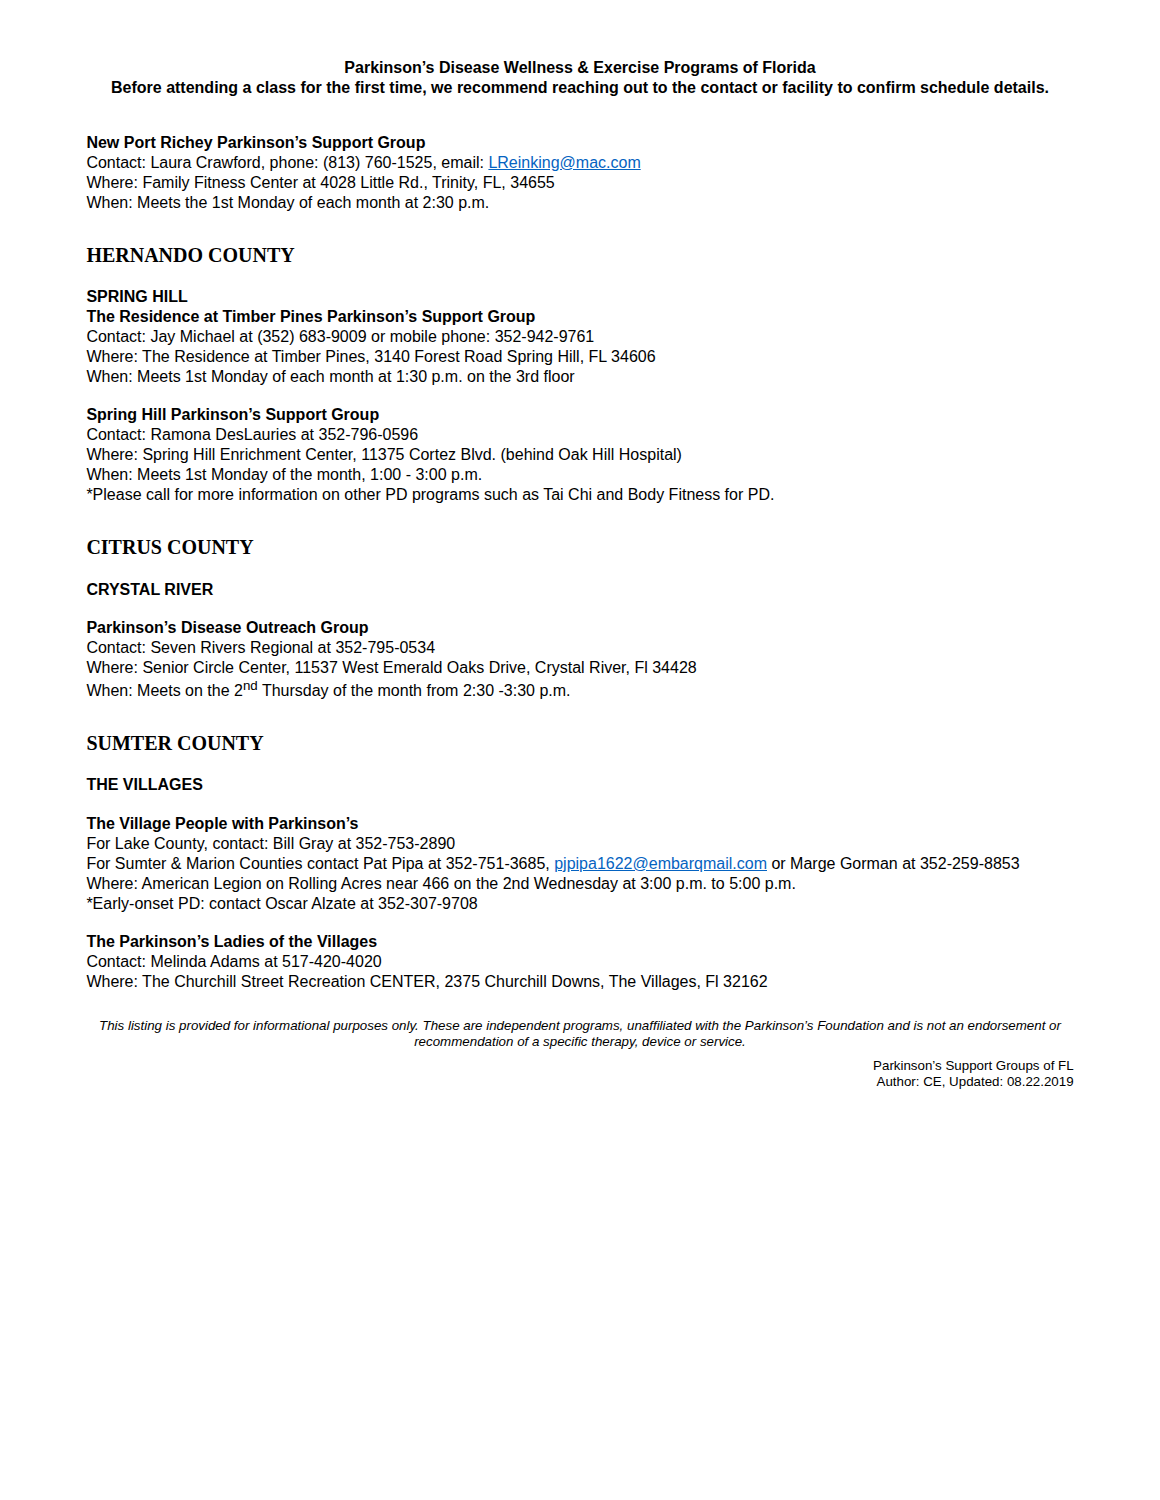Parkinson’s Disease Wellness & Exercise Programs of Florida
Before attending a class for the first time, we recommend reaching out to the contact or facility to confirm schedule details.
New Port Richey Parkinson’s Support Group
Contact: Laura Crawford, phone: (813) 760-1525, email: LReinking@mac.com
Where: Family Fitness Center at 4028 Little Rd., Trinity, FL, 34655
When: Meets the 1st Monday of each month at 2:30 p.m.
HERNANDO COUNTY
SPRING HILL
The Residence at Timber Pines Parkinson’s Support Group
Contact: Jay Michael at (352) 683-9009 or mobile phone: 352-942-9761
Where: The Residence at Timber Pines, 3140 Forest Road Spring Hill, FL 34606
When: Meets 1st Monday of each month at 1:30 p.m. on the 3rd floor
Spring Hill Parkinson’s Support Group
Contact: Ramona DesLauries at 352-796-0596
Where: Spring Hill Enrichment Center, 11375 Cortez Blvd. (behind Oak Hill Hospital)
When: Meets 1st Monday of the month, 1:00 - 3:00 p.m.
*Please call for more information on other PD programs such as Tai Chi and Body Fitness for PD.
CITRUS COUNTY
CRYSTAL RIVER
Parkinson’s Disease Outreach Group
Contact: Seven Rivers Regional at 352-795-0534
Where: Senior Circle Center, 11537 West Emerald Oaks Drive, Crystal River, Fl 34428
When: Meets on the 2nd Thursday of the month from 2:30 -3:30 p.m.
SUMTER COUNTY
THE VILLAGES
The Village People with Parkinson’s
For Lake County, contact: Bill Gray at 352-753-2890
For Sumter & Marion Counties contact Pat Pipa at 352-751-3685, pjpipa1622@embarqmail.com or Marge Gorman at 352-259-8853
Where: American Legion on Rolling Acres near 466 on the 2nd Wednesday at 3:00 p.m. to 5:00 p.m.
*Early-onset PD: contact Oscar Alzate at 352-307-9708
The Parkinson’s Ladies of the Villages
Contact: Melinda Adams at 517-420-4020
Where: The Churchill Street Recreation CENTER, 2375 Churchill Downs, The Villages, Fl 32162
This listing is provided for informational purposes only. These are independent programs, unaffiliated with the Parkinson’s Foundation and is not an endorsement or recommendation of a specific therapy, device or service.
Parkinson’s Support Groups of FL
Author: CE, Updated: 08.22.2019